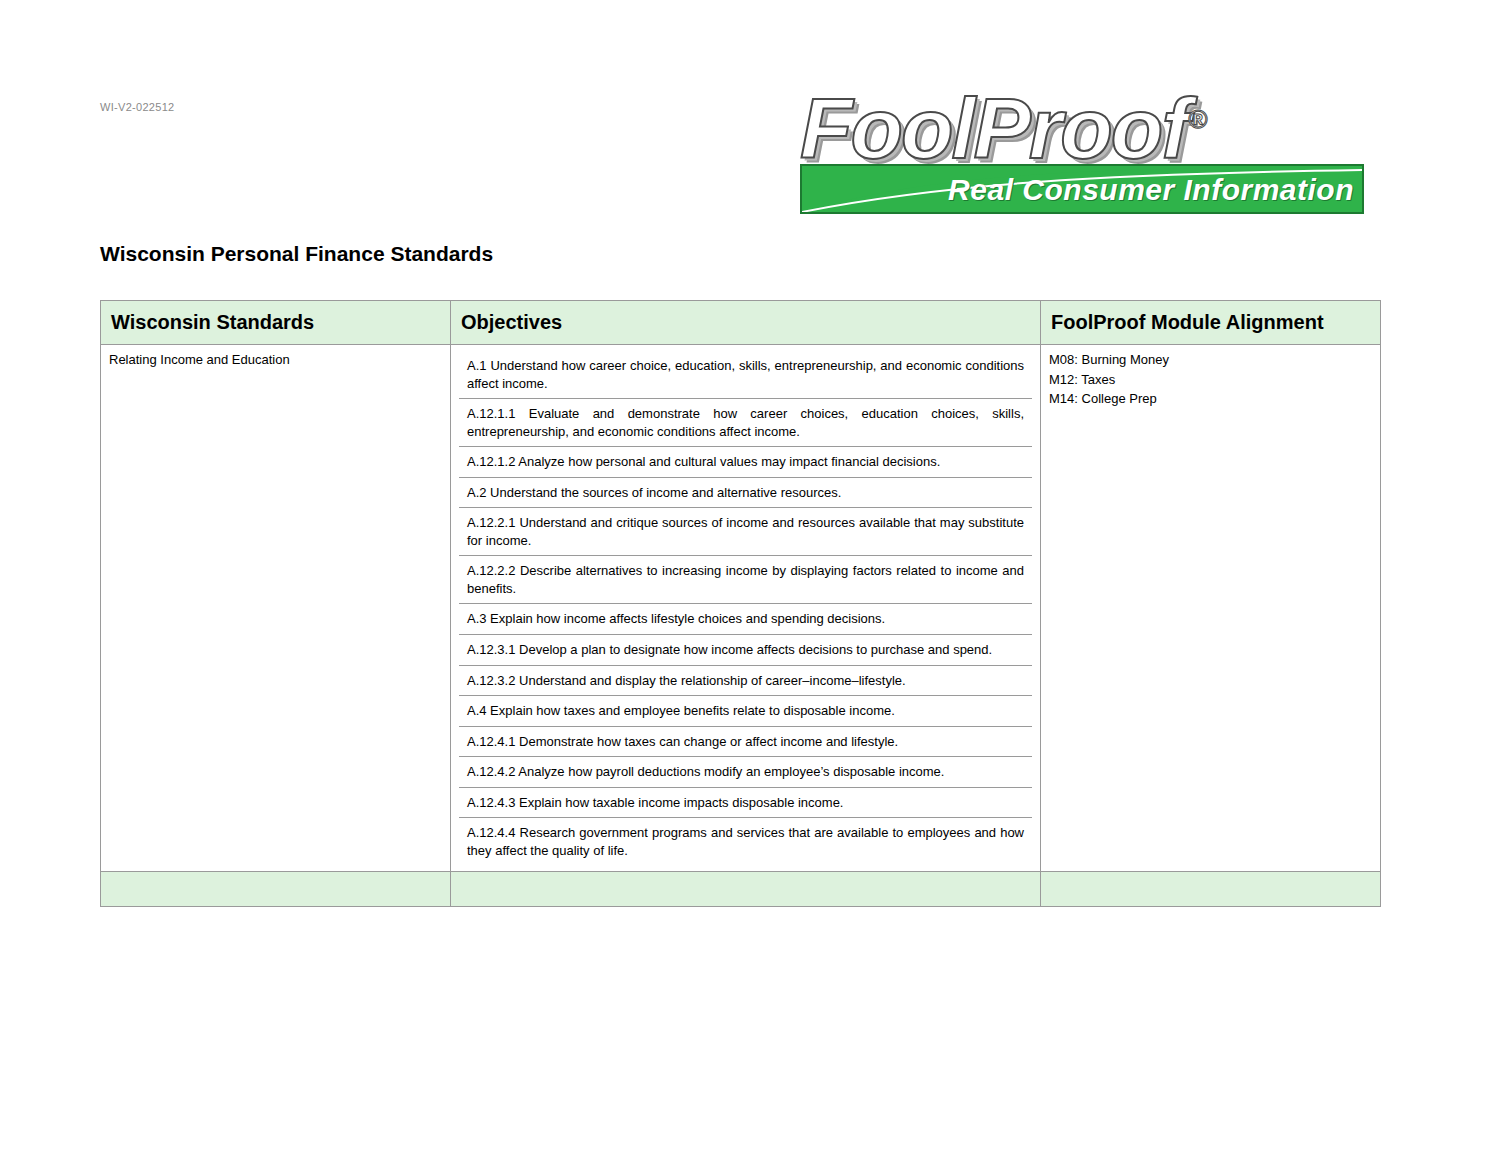WI-V2-022512
FoolProof®
Real Consumer Information
Wisconsin Personal Finance Standards
| Wisconsin Standards | Objectives | FoolProof Module Alignment |
| --- | --- | --- |
| Relating Income and Education | / A.1 Understand how career choice, education, skills, entrepreneurship, and economic conditions affect income. / / A.12.1.1 Evaluate and demonstrate how career choices, education choices, skills, entrepreneurship, and economic conditions affect income. / / A.12.1.2 Analyze how personal and cultural values may impact financial decisions. / / A.2 Understand the sources of income and alternative resources. / / A.12.2.1 Understand and critique sources of income and resources available that may substitute for income. / / A.12.2.2 Describe alternatives to increasing income by displaying factors related to income and benefits. / / A.3 Explain how income affects lifestyle choices and spending decisions. / / A.12.3.1 Develop a plan to designate how income affects decisions to purchase and spend. / / A.12.3.2 Understand and display the relationship of career–income–lifestyle. / / A.4 Explain how taxes and employee benefits relate to disposable income. / / A.12.4.1 Demonstrate how taxes can change or affect income and lifestyle. / / A.12.4.2 Analyze how payroll deductions modify an employee’s disposable income. / / A.12.4.3 Explain how taxable income impacts disposable income. / / A.12.4.4 Research government programs and services that are available to employees and how they affect the quality of life. / | M08: Burning Money M12: Taxes M14: College Prep |